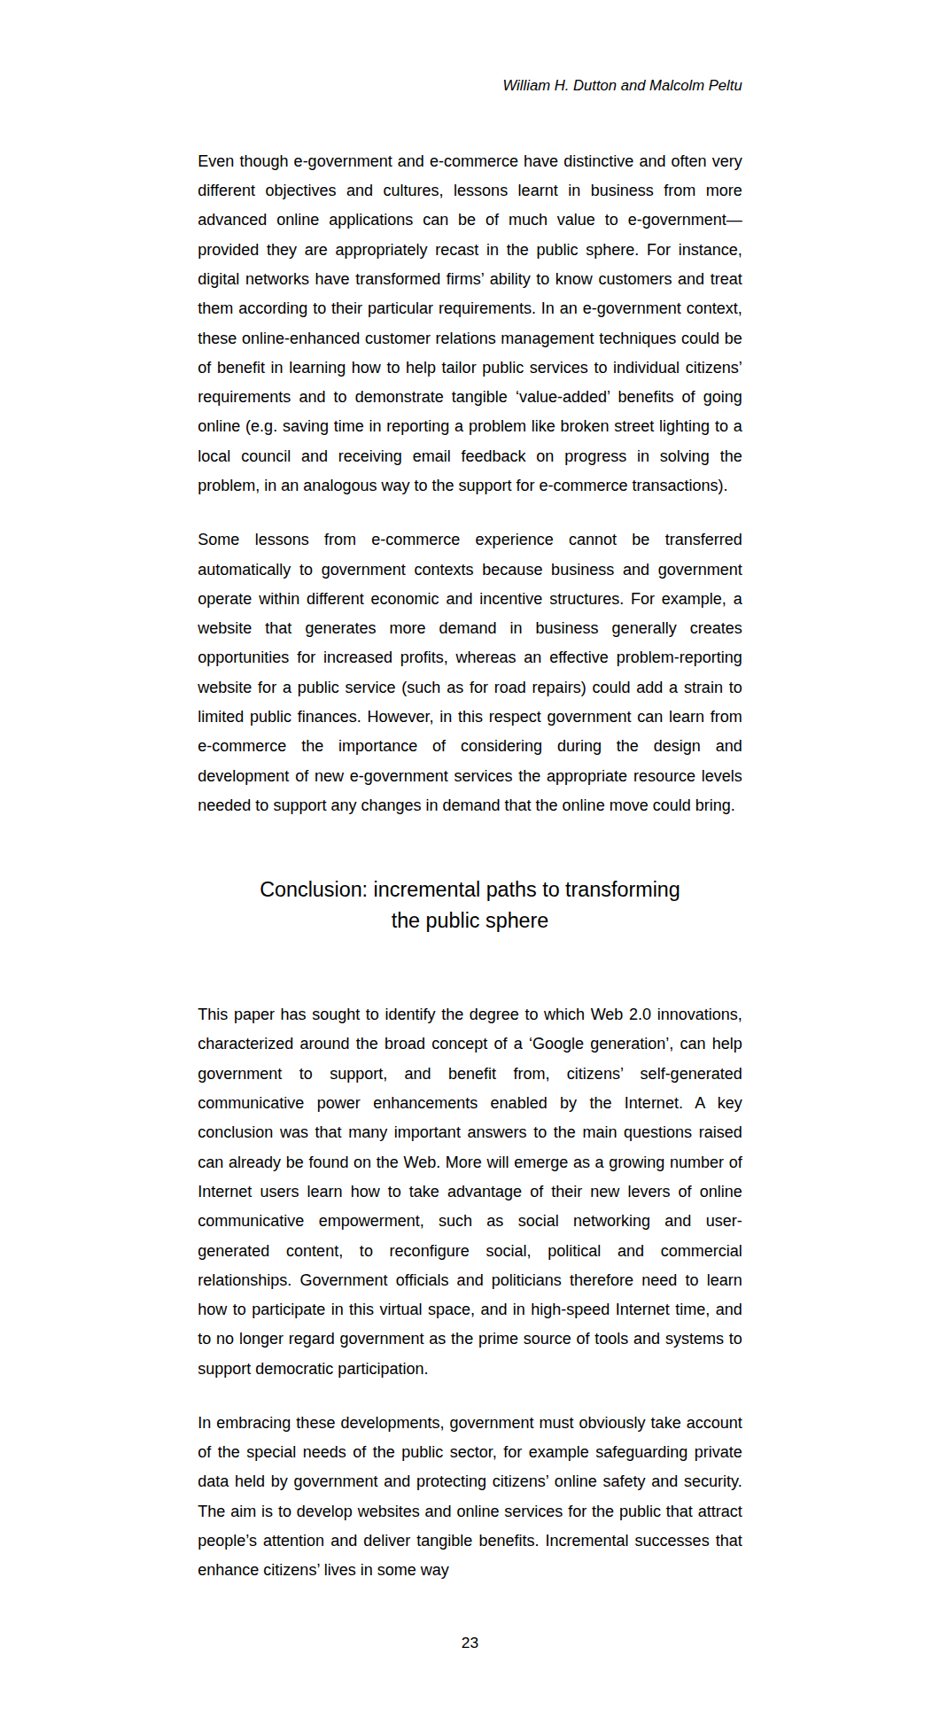William H. Dutton and Malcolm Peltu
Even though e-government and e-commerce have distinctive and often very different objectives and cultures, lessons learnt in business from more advanced online applications can be of much value to e-government—provided they are appropriately recast in the public sphere. For instance, digital networks have transformed firms’ ability to know customers and treat them according to their particular requirements. In an e-government context, these online-enhanced customer relations management techniques could be of benefit in learning how to help tailor public services to individual citizens’ requirements and to demonstrate tangible ‘value-added’ benefits of going online (e.g. saving time in reporting a problem like broken street lighting to a local council and receiving email feedback on progress in solving the problem, in an analogous way to the support for e-commerce transactions).
Some lessons from e-commerce experience cannot be transferred automatically to government contexts because business and government operate within different economic and incentive structures. For example, a website that generates more demand in business generally creates opportunities for increased profits, whereas an effective problem-reporting website for a public service (such as for road repairs) could add a strain to limited public finances. However, in this respect government can learn from e-commerce the importance of considering during the design and development of new e-government services the appropriate resource levels needed to support any changes in demand that the online move could bring.
Conclusion: incremental paths to transforming
the public sphere
This paper has sought to identify the degree to which Web 2.0 innovations, characterized around the broad concept of a ‘Google generation’, can help government to support, and benefit from, citizens’ self-generated communicative power enhancements enabled by the Internet. A key conclusion was that many important answers to the main questions raised can already be found on the Web. More will emerge as a growing number of Internet users learn how to take advantage of their new levers of online communicative empowerment, such as social networking and user-generated content, to reconfigure social, political and commercial relationships. Government officials and politicians therefore need to learn how to participate in this virtual space, and in high-speed Internet time, and to no longer regard government as the prime source of tools and systems to support democratic participation.
In embracing these developments, government must obviously take account of the special needs of the public sector, for example safeguarding private data held by government and protecting citizens’ online safety and security. The aim is to develop websites and online services for the public that attract people’s attention and deliver tangible benefits. Incremental successes that enhance citizens’ lives in some way
23